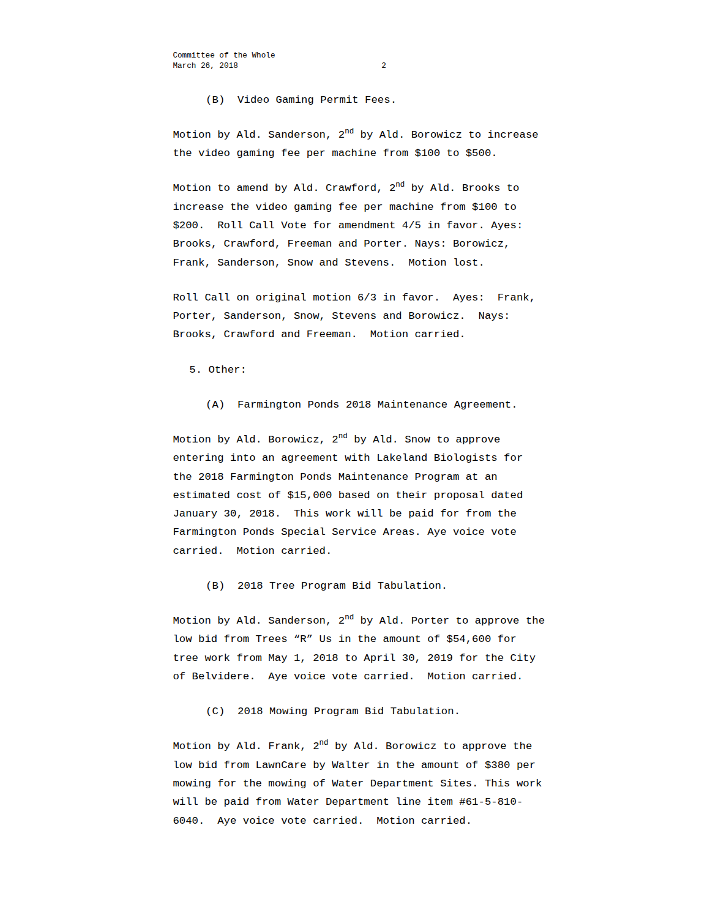Committee of the Whole
March 26, 2018 2
(B) Video Gaming Permit Fees.
Motion by Ald. Sanderson, 2nd by Ald. Borowicz to increase the video gaming fee per machine from $100 to $500.
Motion to amend by Ald. Crawford, 2nd by Ald. Brooks to increase the video gaming fee per machine from $100 to $200. Roll Call Vote for amendment 4/5 in favor. Ayes: Brooks, Crawford, Freeman and Porter. Nays: Borowicz, Frank, Sanderson, Snow and Stevens. Motion lost.
Roll Call on original motion 6/3 in favor. Ayes: Frank, Porter, Sanderson, Snow, Stevens and Borowicz. Nays: Brooks, Crawford and Freeman. Motion carried.
5. Other:
(A) Farmington Ponds 2018 Maintenance Agreement.
Motion by Ald. Borowicz, 2nd by Ald. Snow to approve entering into an agreement with Lakeland Biologists for the 2018 Farmington Ponds Maintenance Program at an estimated cost of $15,000 based on their proposal dated January 30, 2018. This work will be paid for from the Farmington Ponds Special Service Areas. Aye voice vote carried. Motion carried.
(B) 2018 Tree Program Bid Tabulation.
Motion by Ald. Sanderson, 2nd by Ald. Porter to approve the low bid from Trees “R” Us in the amount of $54,600 for tree work from May 1, 2018 to April 30, 2019 for the City of Belvidere. Aye voice vote carried. Motion carried.
(C) 2018 Mowing Program Bid Tabulation.
Motion by Ald. Frank, 2nd by Ald. Borowicz to approve the low bid from LawnCare by Walter in the amount of $380 per mowing for the mowing of Water Department Sites. This work will be paid from Water Department line item #61-5-810-6040. Aye voice vote carried. Motion carried.